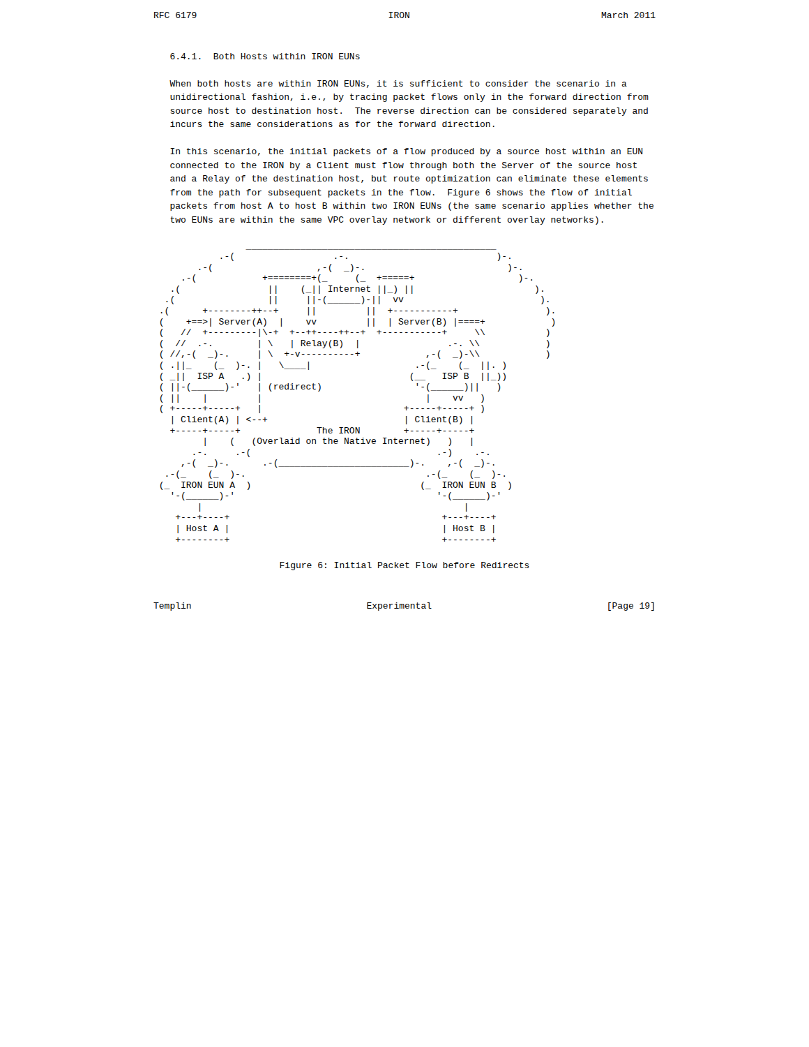RFC 6179 IRON March 2011
6.4.1. Both Hosts within IRON EUNs
When both hosts are within IRON EUNs, it is sufficient to consider the scenario in a unidirectional fashion, i.e., by tracing packet flows only in the forward direction from source host to destination host. The reverse direction can be considered separately and incurs the same considerations as for the forward direction.
In this scenario, the initial packets of a flow produced by a source host within an EUN connected to the IRON by a Client must flow through both the Server of the source host and a Relay of the destination host, but route optimization can eliminate these elements from the path for subsequent packets in the flow. Figure 6 shows the flow of initial packets from host A to host B within two IRON EUNs (the same scenario applies whether the two EUNs are within the same VPC overlay network or different overlay networks).
                 ______________________________________________
            .-(                  .-.                           )-.
        .-(                   ,-(  _)-.                          )-.
     .-(            +========+(_     (_  +=====+                   )-.
   .(                ||    (_|| Internet ||_) ||                      ).
  .(                 ||     ||-(______)-||  vv                         ).
 .(      +--------++--+     ||         ||  +-----------+                ).
 (    +==>| Server(A)  |    vv         ||  | Server(B) |====+            )
 (   //  +---------|\-+  +--++----++--+  +-----------+     \\           )
 (  //  .-.        | \   | Relay(B)  |                .-. \\            )
 ( //,-(  _)-.     | \  +-v----------+            ,-(  _)-\\            )
 ( .||_    (_  )-. |   \____|                   .-(_    (_  ||. )
 ( _||  ISP A   .) |                           (__   ISP B  ||_))
 ( ||-(______)-'   | (redirect)                 '-(______)||   )
 ( ||    |         |                              |    vv   )
 ( +-----+-----+   |                          +-----+-----+ )
   | Client(A) | <--+                         | Client(B) |
   +-----+-----+              The IRON        +-----+-----+
         |    (   (Overlaid on the Native Internet)   )   |
       .-.     .-(                                  .-)    .-.
     ,-(  _)-.      .-(________________________)-.    ,-(  _)-.
  .-(_    (_  )-.                                 .-(_    (_  )-.
 (_  IRON EUN A  )                               (_  IRON EUN B  )
   '-(______)-'                                     '-(______)-'
        |                                                |
    +---+----+                                       +---+----+
    | Host A |                                       | Host B |
    +--------+                                       +--------+
Figure 6: Initial Packet Flow before Redirects
Templin Experimental [Page 19]